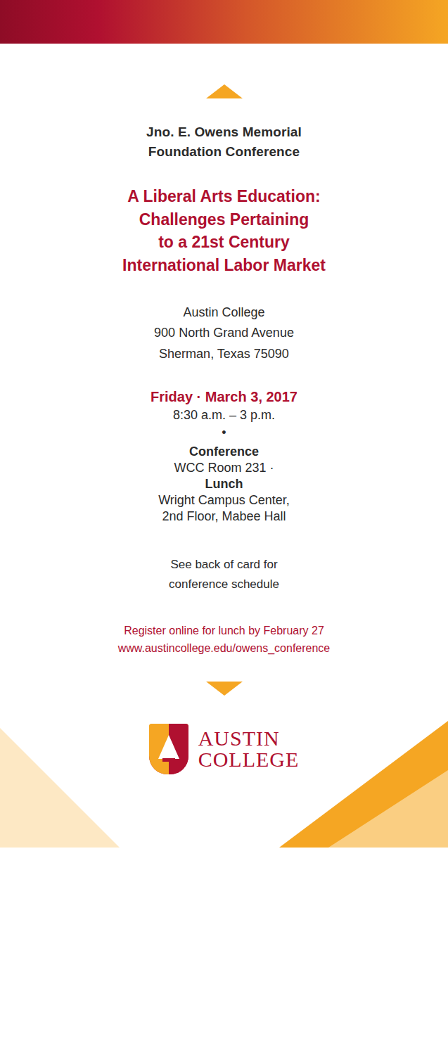Jno. E. Owens Memorial
Foundation Conference
A Liberal Arts Education:
Challenges Pertaining
to a 21st Century
International Labor Market
Austin College
900 North Grand Avenue
Sherman, Texas 75090
Friday · March 3, 2017
8:30 a.m. – 3 p.m.
•
Conference
WCC Room 231 ·
Lunch
Wright Campus Center,
2nd Floor, Mabee Hall
See back of card for
conference schedule
Register online for lunch by February 27
www.austincollege.edu/owens_conference
AUSTIN COLLEGE